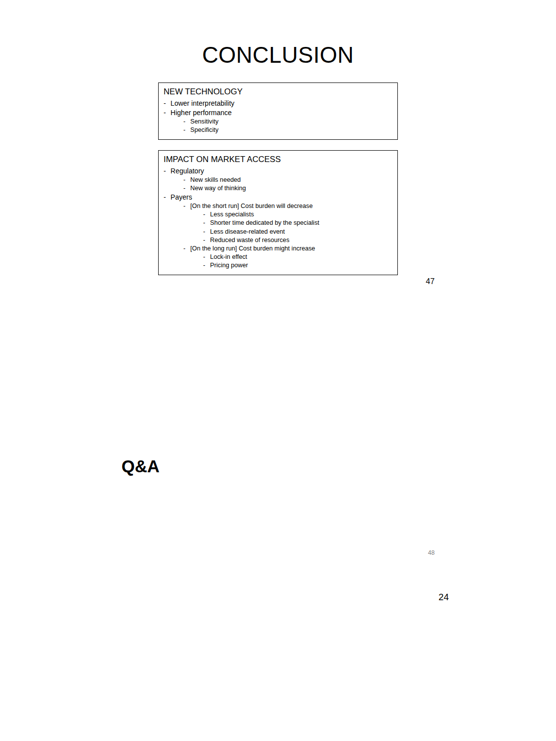CONCLUSION
NEW TECHNOLOGY
Lower interpretability
Higher performance
Sensitivity
Specificity
IMPACT ON MARKET ACCESS
Regulatory
New skills needed
New way of thinking
Payers
[On the short run] Cost burden will decrease
Less specialists
Shorter time dedicated by the specialist
Less disease-related event
Reduced waste of resources
[On the long run] Cost burden might increase
Lock-in effect
Pricing power
47
Q&A
48
24